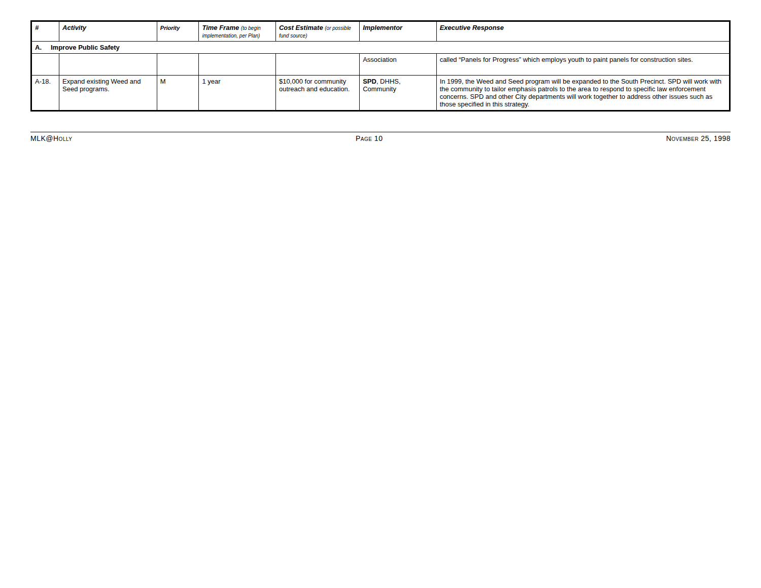| A. Improve Public Safety |
| # | Activity | Priority | Time Frame (to begin implementation, per Plan) | Cost Estimate (or possible fund source) | Implementor | Executive Response |
| | | | | | Association | called “Panels for Progress” which employs youth to paint panels for construction sites. |
| A-18. | Expand existing Weed and Seed programs. | M | 1 year | $10,000 for community outreach and education. | SPD , DHHS, Community | In 1999, the Weed and Seed program will be expanded to the South Precinct. SPD will work with the community to tailor emphasis patrols to the area to respond to specific law enforcement concerns. SPD and other City departments will work together to address other issues such as those specified in this strategy. |
MLK@Holly Page 10 November 25, 1998